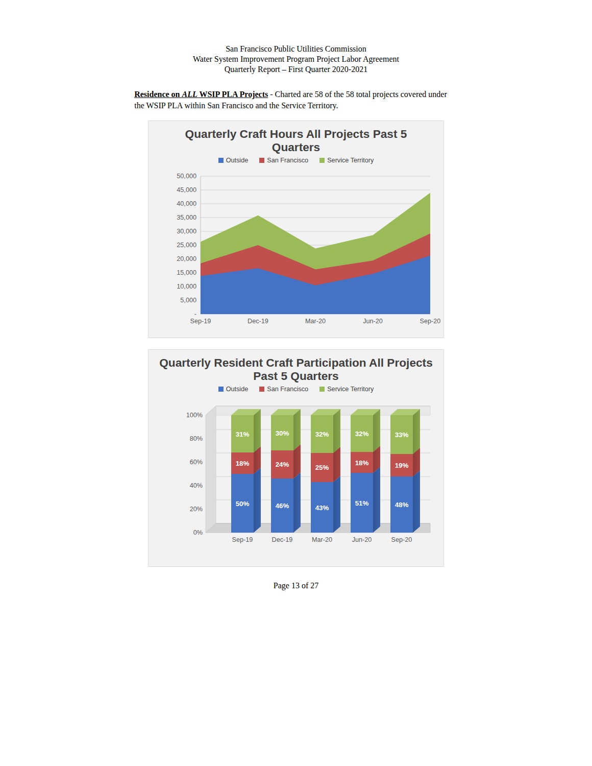San Francisco Public Utilities Commission
Water System Improvement Program Project Labor Agreement
Quarterly Report – First Quarter 2020-2021
Residence on ALL WSIP PLA Projects - Charted are 58 of the 58 total projects covered under the WSIP PLA within San Francisco and the Service Territory.
Quarterly Craft Hours All Projects Past 5
Quarters
Outside San Francisco Service Territory
50,000 45,000 40,000 35,000 30,000 25,000 20,000 15,000 10,000 5,000 - Data (approx from chart): Sep-19: Outside 13,800 ; SF 4,600 ; ST 7,800 (total 26,200) Dec-19: Outside 16,600 ; SF 8,400 ; ST 10,800 (total 35,800) Mar-20: Outside 10,400 ; SF 5,800 ; ST 7,600 (total 23,800) Jun-20: Outside 14,600 ; SF 4,800 ; ST 9,200 (total 28,600) Sep-20: Outside 21,200 ; SF 8,000 ; ST 14,800 (total 44,000) y = 290 - value * (270/50000) = 290 - value*0.0054 Sep-19 Dec-19 Mar-20 Jun-20 Sep-20
Quarterly Resident Craft Participation All Projects
Past 5 Quarters
Outside San Francisco Service Territory
100% 80% 60% 40% 20% 0% 50% 18% 31% 46% 24% 30% 43% 25% 32% 51% 18% 32% 48% 19% 33% Sep-19 Dec-19 Mar-20 Jun-20 Sep-20
Page 13 of 27